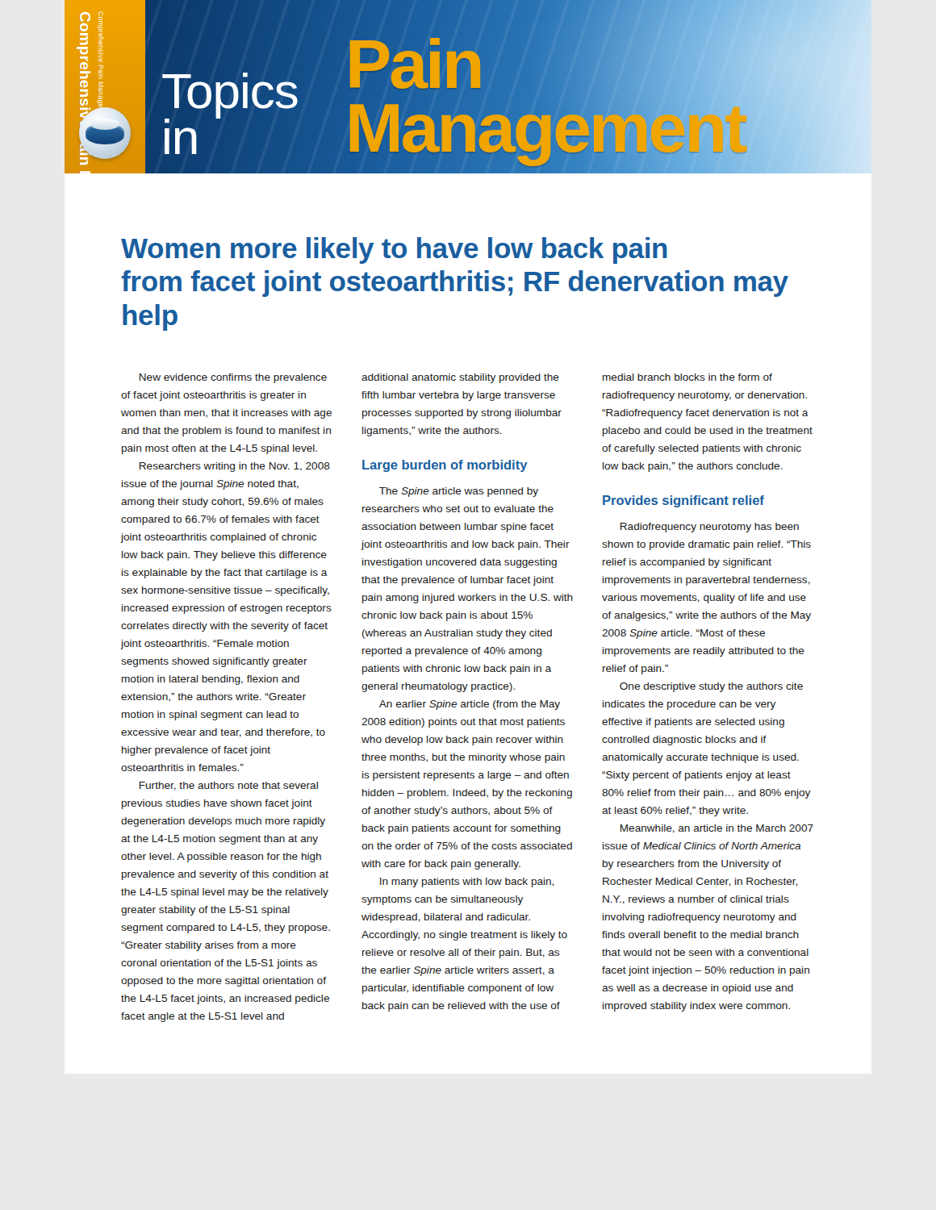Comprehensive Pain Management
Comprehensive Pain Management, Inc.
Topics in Pain Management
VOLUME 1, NUMBER 2
Comprehensive Pain Management presents Topics in Pain Management as a service to the medical community.
Women more likely to have low back pain
from facet joint osteoarthritis; RF denervation may help
New evidence confirms the prevalence of facet joint osteoarthritis is greater in women than men, that it increases with age and that the problem is found to manifest in pain most often at the L4-L5 spinal level.
Researchers writing in the Nov. 1, 2008 issue of the journal Spine noted that, among their study cohort, 59.6% of males compared to 66.7% of females with facet joint osteoarthritis complained of chronic low back pain. They believe this difference is explainable by the fact that cartilage is a sex hormone-sensitive tissue – specifically, increased expression of estrogen receptors correlates directly with the severity of facet joint osteoarthritis. “Female motion segments showed significantly greater motion in lateral bending, flexion and extension,” the authors write. “Greater motion in spinal segment can lead to excessive wear and tear, and therefore, to higher prevalence of facet joint osteoarthritis in females.”
Further, the authors note that several previous studies have shown facet joint degeneration develops much more rapidly at the L4-L5 motion segment than at any other level. A possible reason for the high prevalence and severity of this condition at the L4-L5 spinal level may be the relatively greater stability of the L5-S1 spinal segment compared to L4-L5, they propose. “Greater stability arises from a more coronal orientation of the L5-S1 joints as opposed to the more sagittal orientation of the L4-L5 facet joints, an increased pedicle facet angle at the L5-S1 level and additional anatomic stability provided the fifth lumbar vertebra by large transverse processes supported by strong iliolumbar ligaments,” write the authors.
Large burden of morbidity
The Spine article was penned by researchers who set out to evaluate the association between lumbar spine facet joint osteoarthritis and low back pain. Their investigation uncovered data suggesting that the prevalence of lumbar facet joint pain among injured workers in the U.S. with chronic low back pain is about 15% (whereas an Australian study they cited reported a prevalence of 40% among patients with chronic low back pain in a general rheumatology practice).
An earlier Spine article (from the May 2008 edition) points out that most patients who develop low back pain recover within three months, but the minority whose pain is persistent represents a large – and often hidden – problem. Indeed, by the reckoning of another study’s authors, about 5% of back pain patients account for something on the order of 75% of the costs associated with care for back pain generally.
In many patients with low back pain, symptoms can be simultaneously widespread, bilateral and radicular. Accordingly, no single treatment is likely to relieve or resolve all of their pain. But, as the earlier Spine article writers assert, a particular, identifiable component of low back pain can be relieved with the use of medial branch blocks in the form of radiofrequency neurotomy, or denervation. “Radiofrequency facet denervation is not a placebo and could be used in the treatment of carefully selected patients with chronic low back pain,” the authors conclude.
Provides significant relief
Radiofrequency neurotomy has been shown to provide dramatic pain relief. “This relief is accompanied by significant improvements in paravertebral tenderness, various movements, quality of life and use of analgesics,” write the authors of the May 2008 Spine article. “Most of these improvements are readily attributed to the relief of pain.”
One descriptive study the authors cite indicates the procedure can be very effective if patients are selected using controlled diagnostic blocks and if anatomically accurate technique is used. “Sixty percent of patients enjoy at least 80% relief from their pain… and 80% enjoy at least 60% relief,” they write.
Meanwhile, an article in the March 2007 issue of Medical Clinics of North America by researchers from the University of Rochester Medical Center, in Rochester, N.Y., reviews a number of clinical trials involving radiofrequency neurotomy and finds overall benefit to the medial branch that would not be seen with a conventional facet joint injection – 50% reduction in pain as well as a decrease in opioid use and improved stability index were common.